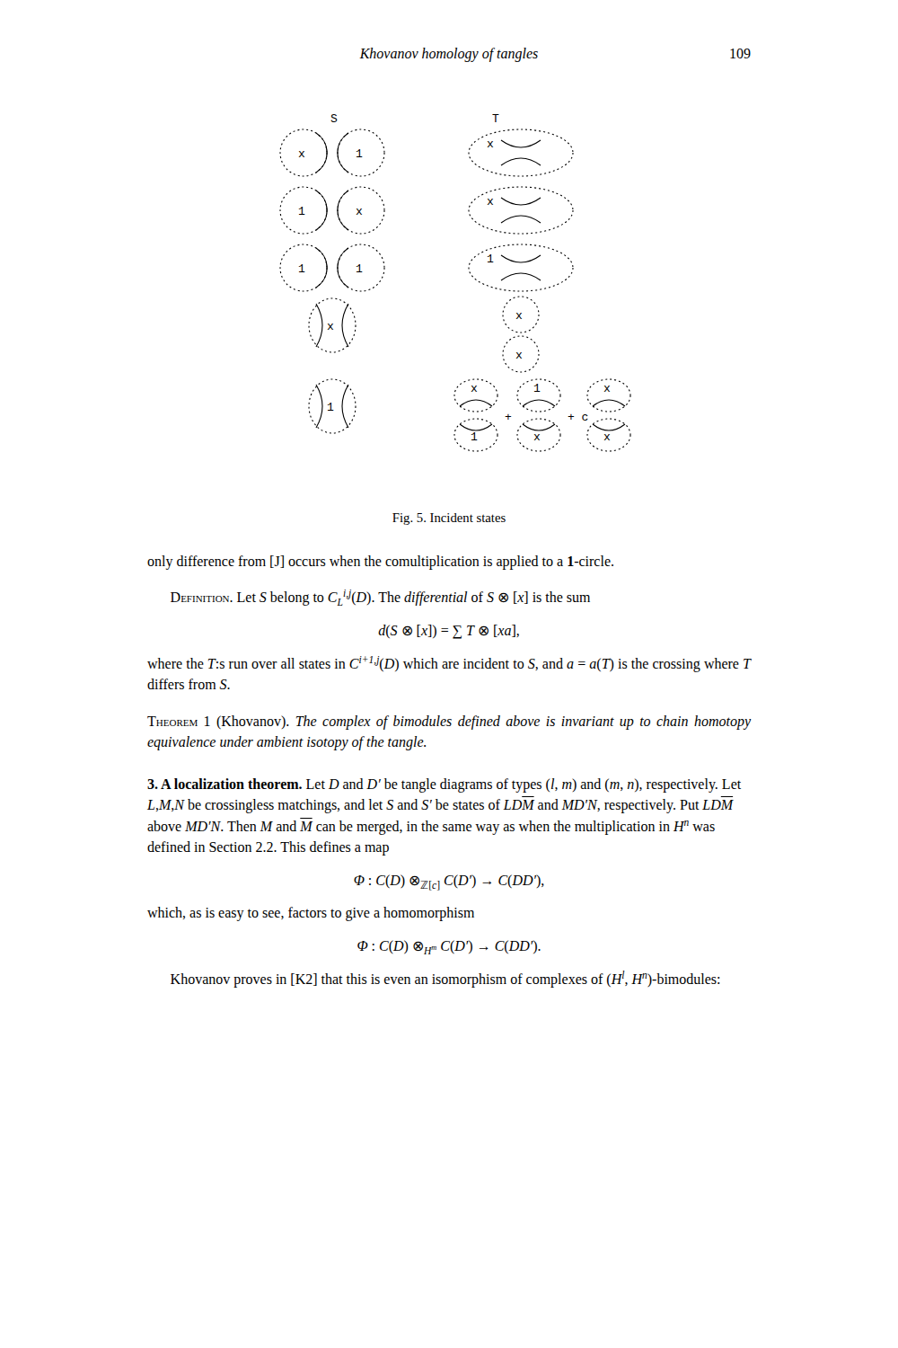Khovanov homology of tangles 109
S T x 1 x 1 x x 1 1 1 x x x 1 x 1 + 1 x + c x x
Fig. 5. Incident states
only difference from [J] occurs when the comultiplication is applied to a 1-circle.
Definition. Let S belong to CLi,j(D). The differential of S ⊗ [x] is the sum
d(S ⊗ [x]) = ∑ T ⊗ [xa],
where the T:s run over all states in Ci+1,j(D) which are incident to S, and a = a(T) is the crossing where T differs from S.
Theorem 1 (Khovanov). The complex of bimodules defined above is invariant up to chain homotopy equivalence under ambient isotopy of the tangle.
3. A localization theorem.
Let D and D′ be tangle diagrams of types (l, m) and (m, n), respectively. Let L,M,N be crossingless matchings, and let S and S′ be states of LDM and MD′N, respectively. Put LDM above MD′N. Then M and M can be merged, in the same way as when the multiplication in Hn was defined in Section 2.2. This defines a map
Φ : C(D) ⊗ℤ[c] C(D′) → C(DD′),
which, as is easy to see, factors to give a homomorphism
Φ : C(D) ⊗Hm C(D′) → C(DD′).
Khovanov proves in [K2] that this is even an isomorphism of complexes of (Hl, Hn)-bimodules: